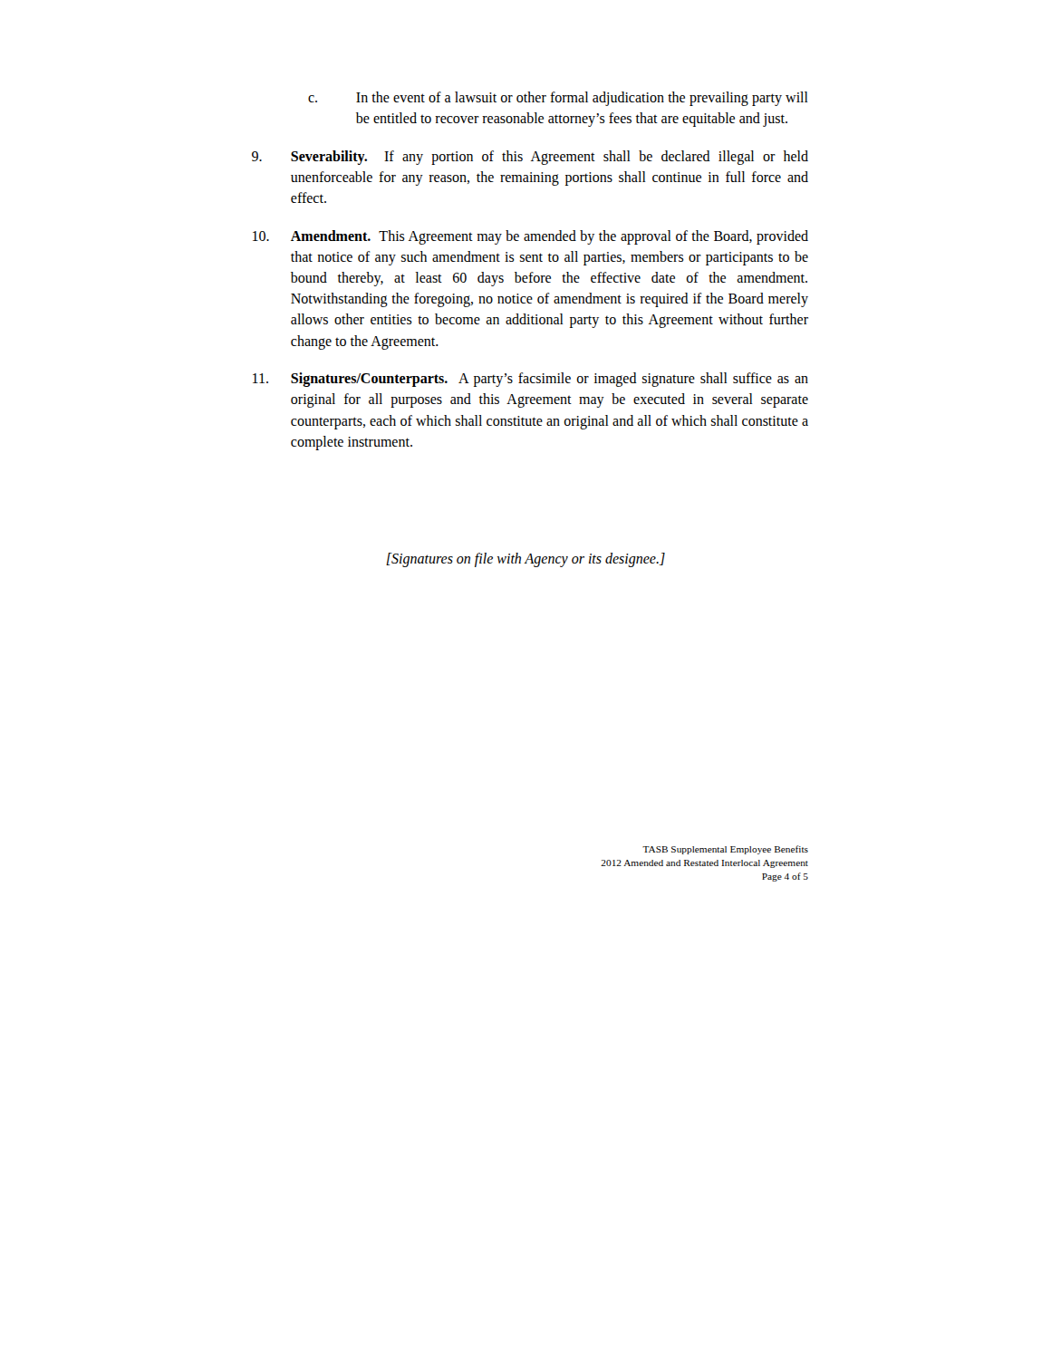c.
In the event of a lawsuit or other formal adjudication the prevailing party will be entitled to recover reasonable attorney’s fees that are equitable and just.
9.
Severability. If any portion of this Agreement shall be declared illegal or held unenforceable for any reason, the remaining portions shall continue in full force and effect.
10.
Amendment. This Agreement may be amended by the approval of the Board, provided that notice of any such amendment is sent to all parties, members or participants to be bound thereby, at least 60 days before the effective date of the amendment. Notwithstanding the foregoing, no notice of amendment is required if the Board merely allows other entities to become an additional party to this Agreement without further change to the Agreement.
11.
Signatures/Counterparts. A party’s facsimile or imaged signature shall suffice as an original for all purposes and this Agreement may be executed in several separate counterparts, each of which shall constitute an original and all of which shall constitute a complete instrument.
[Signatures on file with Agency or its designee.]
TASB Supplemental Employee Benefits
2012 Amended and Restated Interlocal Agreement
Page 4 of 5